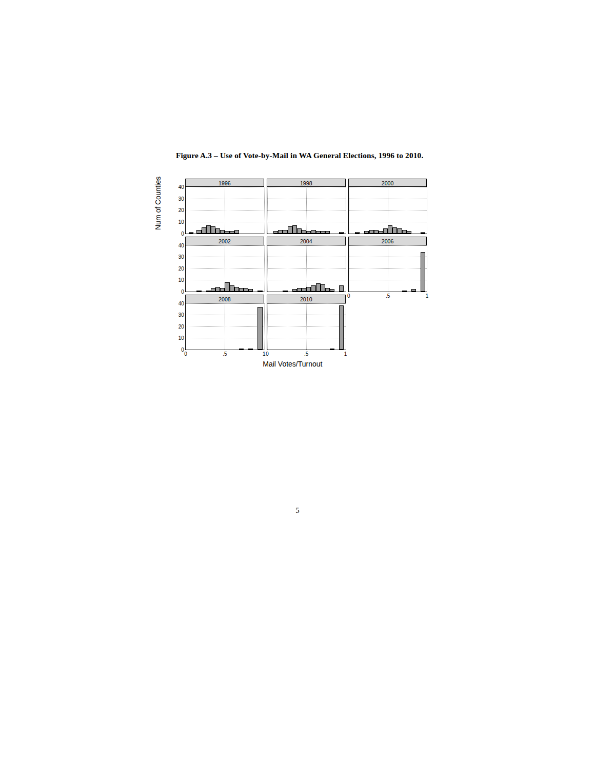Figure A.3 – Use of Vote-by-Mail in WA General Elections, 1996 to 2010.
Num of Counties
Mail Votes/Turnout
1996
0
10
20
30
40
1998
2000
2002
0
10
20
30
40
2004
2006
0
.5
1
2008
0
10
20
30
40
0
.5
1
2010
0
.5
1
5